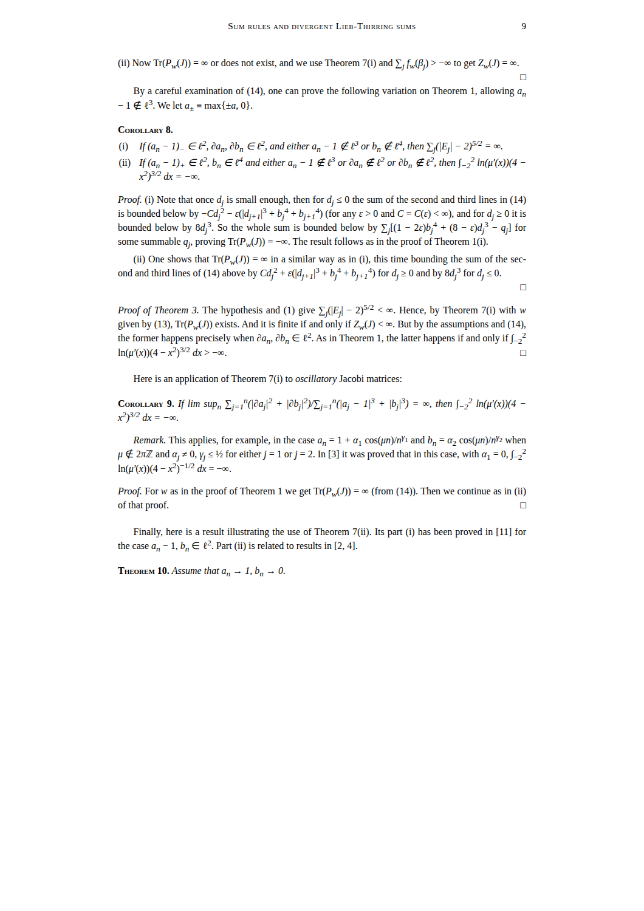Sum rules and divergent Lieb-Thirring sums 9
(ii) Now Tr(Pw(J)) = ∞ or does not exist, and we use Theorem 7(i) and ∑j fw(βj) > −∞ to get Zw(J) = ∞. □
By a careful examination of (14), one can prove the following variation on Theorem 1, allowing an − 1 ∉ ℓ3. We let a± ≡ max{±a, 0}.
Corollary 8.
If (an − 1)− ∈ ℓ2, ∂an, ∂bn ∈ ℓ2, and either an − 1 ∉ ℓ3 or bn ∉ ℓ4, then ∑j(|Ej| − 2)5/2 = ∞.
If (an − 1)+ ∈ ℓ2, bn ∈ ℓ4 and either an − 1 ∉ ℓ3 or ∂an ∉ ℓ2 or ∂bn ∉ ℓ2, then ∫−22 ln(μ′(x))(4 − x2)3/2 dx = −∞.
Proof. (i) Note that once dj is small enough, then for dj ≤ 0 the sum of the second and third lines in (14) is bounded below by −Cdj2 − ε(|dj+1|3 + bj4 + bj+14) (for any ε > 0 and C = C(ε) < ∞), and for dj ≥ 0 it is bounded below by 8dj3. So the whole sum is bounded below by ∑j[(1 − 2ε)bj4 + (8 − ε)dj3 − qj] for some summable qj, proving Tr(Pw(J)) = −∞. The result follows as in the proof of Theorem 1(i).
(ii) One shows that Tr(Pw(J)) = ∞ in a similar way as in (i), this time bounding the sum of the second and third lines of (14) above by Cdj2 + ε(|dj+1|3 + bj4 + bj+14) for dj ≥ 0 and by 8dj3 for dj ≤ 0. □
Proof of Theorem 3. The hypothesis and (1) give ∑j(|Ej| − 2)5/2 < ∞. Hence, by Theorem 7(i) with w given by (13), Tr(Pw(J)) exists. And it is finite if and only if Zw(J) < ∞. But by the assumptions and (14), the former happens precisely when ∂an, ∂bn ∈ ℓ2. As in Theorem 1, the latter happens if and only if ∫−22 ln(μ′(x))(4 − x2)3/2 dx > −∞. □
Here is an application of Theorem 7(i) to oscillatory Jacobi matrices:
Corollary 9. If lim supn ∑j=1n(|∂aj|2 + |∂bj|2)/∑j=1n(|aj − 1|3 + |bj|3) = ∞, then ∫−22 ln(μ′(x))(4 − x2)3/2 dx = −∞.
Remark. This applies, for example, in the case an = 1 + α1 cos(μn)/nγ1 and bn = α2 cos(μn)/nγ2 when μ ∉ 2π ℤ and αj ≠ 0, γj ≤ ½ for either j = 1 or j = 2. In [3] it was proved that in this case, with α1 = 0, ∫−22 ln(μ′(x))(4 − x2)−1/2 dx = −∞.
Proof. For w as in the proof of Theorem 1 we get Tr(Pw(J)) = ∞ (from (14)). Then we continue as in (ii) of that proof. □
Finally, here is a result illustrating the use of Theorem 7(ii). Its part (i) has been proved in [11] for the case an − 1, bn ∈ ℓ2. Part (ii) is related to results in [2, 4].
Theorem 10. Assume that an → 1, bn → 0.